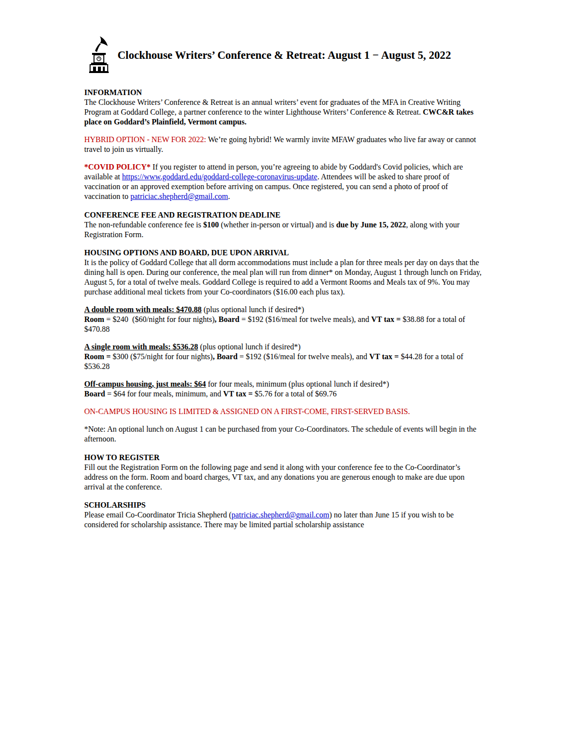Clockhouse Writers’ Conference & Retreat: August 1 − August 5, 2022
Information
The Clockhouse Writers’ Conference & Retreat is an annual writers’ event for graduates of the MFA in Creative Writing Program at Goddard College, a partner conference to the winter Lighthouse Writers’ Conference & Retreat. CWC&R takes place on Goddard’s Plainfield, Vermont campus.
HYBRID OPTION - NEW FOR 2022: We’re going hybrid! We warmly invite MFAW graduates who live far away or cannot travel to join us virtually.
*COVID POLICY* If you register to attend in person, you’re agreeing to abide by Goddard's Covid policies, which are available at https://www.goddard.edu/goddard-college-coronavirus-update. Attendees will be asked to share proof of vaccination or an approved exemption before arriving on campus. Once registered, you can send a photo of proof of vaccination to patriciac.shepherd@gmail.com.
Conference Fee and Registration Deadline
The non-refundable conference fee is $100 (whether in-person or virtual) and is due by June 15, 2022, along with your Registration Form.
Housing Options and Board, Due Upon Arrival
It is the policy of Goddard College that all dorm accommodations must include a plan for three meals per day on days that the dining hall is open. During our conference, the meal plan will run from dinner* on Monday, August 1 through lunch on Friday, August 5, for a total of twelve meals. Goddard College is required to add a Vermont Rooms and Meals tax of 9%. You may purchase additional meal tickets from your Co-coordinators ($16.00 each plus tax).
A double room with meals: $470.88 (plus optional lunch if desired*)
Room = $240 ($60/night for four nights), Board = $192 ($16/meal for twelve meals), and VT tax = $38.88 for a total of $470.88
A single room with meals: $536.28 (plus optional lunch if desired*)
Room = $300 ($75/night for four nights), Board = $192 ($16/meal for twelve meals), and VT tax = $44.28 for a total of $536.28
Off-campus housing, just meals: $64 for four meals, minimum (plus optional lunch if desired*)
Board = $64 for four meals, minimum, and VT tax = $5.76 for a total of $69.76
ON-CAMPUS HOUSING IS LIMITED & ASSIGNED ON A FIRST-COME, FIRST-SERVED BASIS.
*Note: An optional lunch on August 1 can be purchased from your Co-Coordinators. The schedule of events will begin in the afternoon.
How to Register
Fill out the Registration Form on the following page and send it along with your conference fee to the Co-Coordinator’s address on the form. Room and board charges, VT tax, and any donations you are generous enough to make are due upon arrival at the conference.
Scholarships
Please email Co-Coordinator Tricia Shepherd (patriciac.shepherd@gmail.com) no later than June 15 if you wish to be considered for scholarship assistance. There may be limited partial scholarship assistance